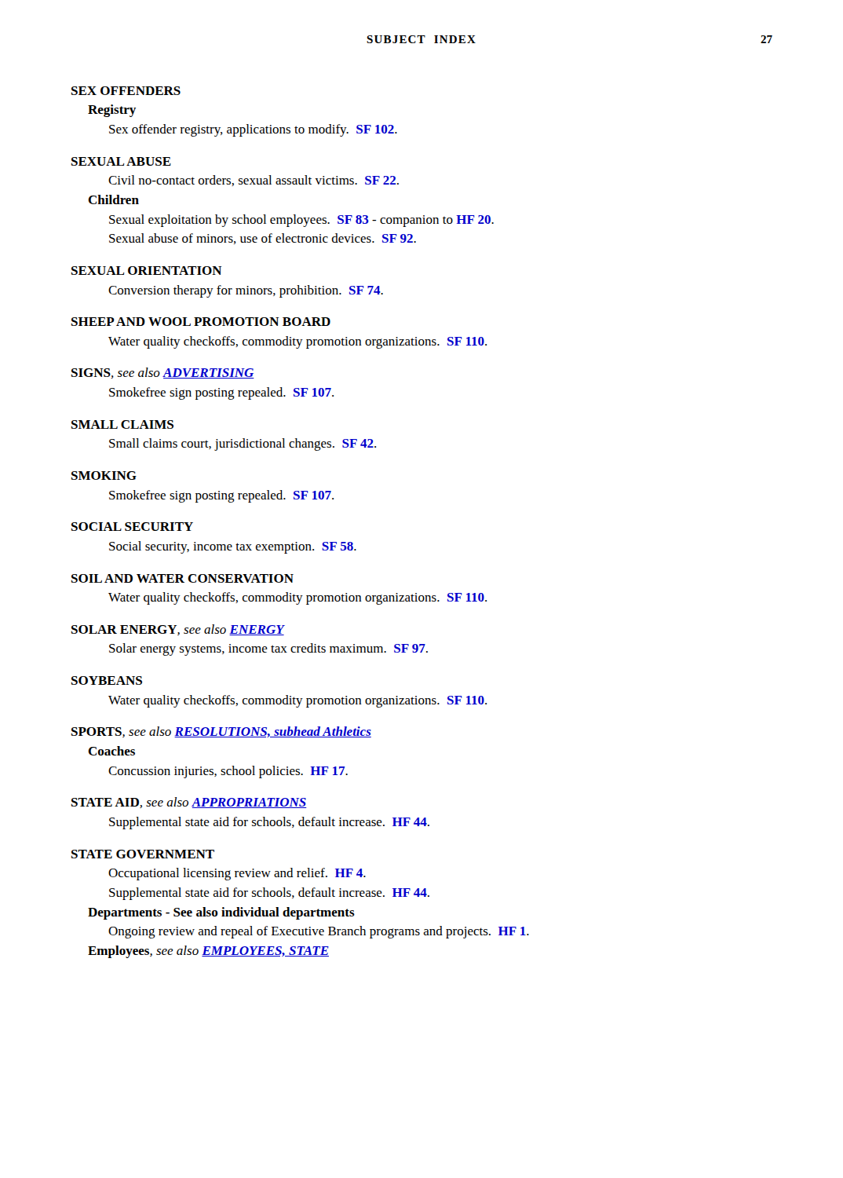SUBJECT INDEX 27
SEX OFFENDERS
Registry
Sex offender registry, applications to modify. SF 102.
SEXUAL ABUSE
Civil no-contact orders, sexual assault victims. SF 22.
Children
Sexual exploitation by school employees. SF 83 - companion to HF 20.
Sexual abuse of minors, use of electronic devices. SF 92.
SEXUAL ORIENTATION
Conversion therapy for minors, prohibition. SF 74.
SHEEP AND WOOL PROMOTION BOARD
Water quality checkoffs, commodity promotion organizations. SF 110.
SIGNS, see also ADVERTISING
Smokefree sign posting repealed. SF 107.
SMALL CLAIMS
Small claims court, jurisdictional changes. SF 42.
SMOKING
Smokefree sign posting repealed. SF 107.
SOCIAL SECURITY
Social security, income tax exemption. SF 58.
SOIL AND WATER CONSERVATION
Water quality checkoffs, commodity promotion organizations. SF 110.
SOLAR ENERGY, see also ENERGY
Solar energy systems, income tax credits maximum. SF 97.
SOYBEANS
Water quality checkoffs, commodity promotion organizations. SF 110.
SPORTS, see also RESOLUTIONS, subhead Athletics
Coaches
Concussion injuries, school policies. HF 17.
STATE AID, see also APPROPRIATIONS
Supplemental state aid for schools, default increase. HF 44.
STATE GOVERNMENT
Occupational licensing review and relief. HF 4.
Supplemental state aid for schools, default increase. HF 44.
Departments - See also individual departments
Ongoing review and repeal of Executive Branch programs and projects. HF 1.
Employees, see also EMPLOYEES, STATE